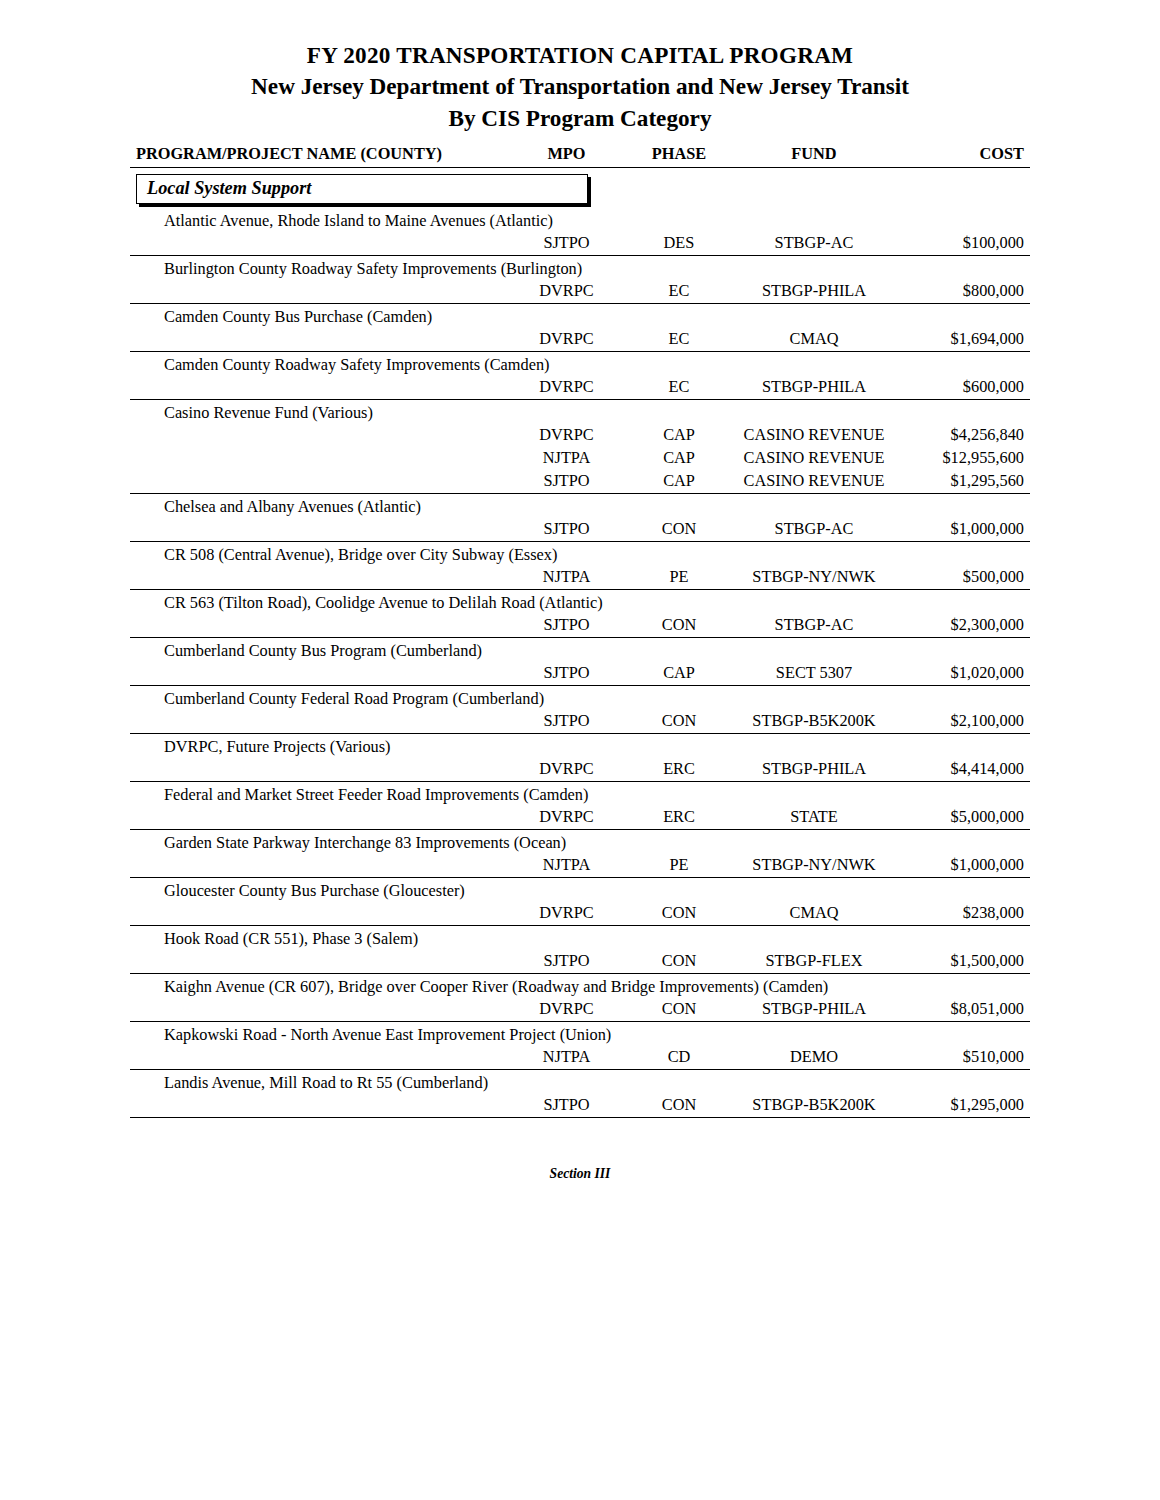FY 2020 TRANSPORTATION CAPITAL PROGRAM
New Jersey Department of Transportation and New Jersey Transit
By CIS Program Category
| PROGRAM/PROJECT NAME (COUNTY) | MPO | PHASE | FUND | COST |
| --- | --- | --- | --- | --- |
| Local System Support |
| Atlantic Avenue, Rhode Island to Maine Avenues (Atlantic) |
| | SJTPO | DES | STBGP-AC | $100,000 |
| Burlington County Roadway Safety Improvements (Burlington) |
| | DVRPC | EC | STBGP-PHILA | $800,000 |
| Camden County Bus Purchase (Camden) |
| | DVRPC | EC | CMAQ | $1,694,000 |
| Camden County Roadway Safety Improvements (Camden) |
| | DVRPC | EC | STBGP-PHILA | $600,000 |
| Casino Revenue Fund (Various) |
| | DVRPC | CAP | CASINO REVENUE | $4,256,840 |
| | NJTPA | CAP | CASINO REVENUE | $12,955,600 |
| | SJTPO | CAP | CASINO REVENUE | $1,295,560 |
| Chelsea and Albany Avenues (Atlantic) |
| | SJTPO | CON | STBGP-AC | $1,000,000 |
| CR 508 (Central Avenue), Bridge over City Subway (Essex) |
| | NJTPA | PE | STBGP-NY/NWK | $500,000 |
| CR 563 (Tilton Road), Coolidge Avenue to Delilah Road (Atlantic) |
| | SJTPO | CON | STBGP-AC | $2,300,000 |
| Cumberland County Bus Program (Cumberland) |
| | SJTPO | CAP | SECT 5307 | $1,020,000 |
| Cumberland County Federal Road Program (Cumberland) |
| | SJTPO | CON | STBGP-B5K200K | $2,100,000 |
| DVRPC, Future Projects (Various) |
| | DVRPC | ERC | STBGP-PHILA | $4,414,000 |
| Federal and Market Street Feeder Road Improvements (Camden) |
| | DVRPC | ERC | STATE | $5,000,000 |
| Garden State Parkway Interchange 83 Improvements (Ocean) |
| | NJTPA | PE | STBGP-NY/NWK | $1,000,000 |
| Gloucester County Bus Purchase (Gloucester) |
| | DVRPC | CON | CMAQ | $238,000 |
| Hook Road (CR 551), Phase 3 (Salem) |
| | SJTPO | CON | STBGP-FLEX | $1,500,000 |
| Kaighn Avenue (CR 607), Bridge over Cooper River (Roadway and Bridge Improvements) (Camden) |
| | DVRPC | CON | STBGP-PHILA | $8,051,000 |
| Kapkowski Road - North Avenue East Improvement Project (Union) |
| | NJTPA | CD | DEMO | $510,000 |
| Landis Avenue, Mill Road to Rt 55 (Cumberland) |
| | SJTPO | CON | STBGP-B5K200K | $1,295,000 |
Section III